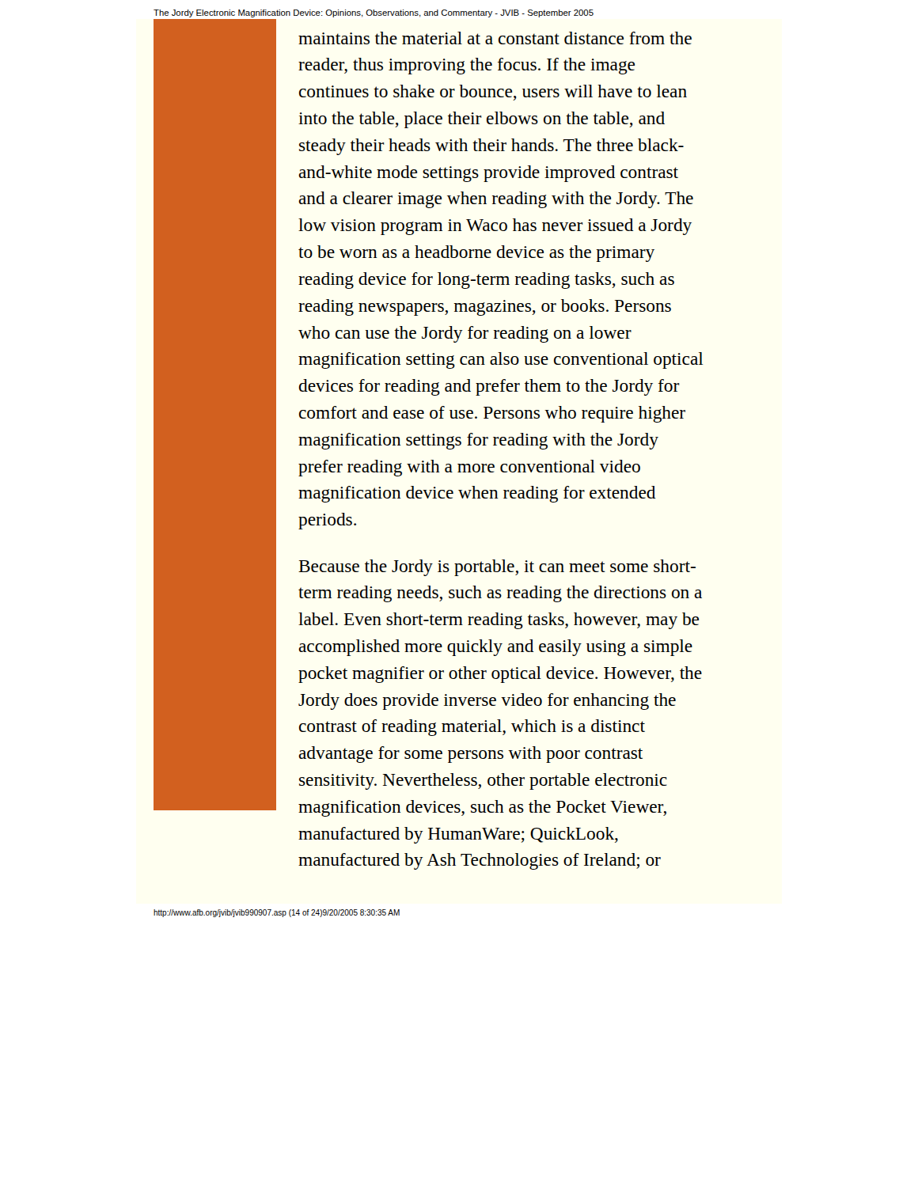The Jordy Electronic Magnification Device: Opinions, Observations, and Commentary - JVIB - September 2005
maintains the material at a constant distance from the reader, thus improving the focus. If the image continues to shake or bounce, users will have to lean into the table, place their elbows on the table, and steady their heads with their hands. The three black-and-white mode settings provide improved contrast and a clearer image when reading with the Jordy. The low vision program in Waco has never issued a Jordy to be worn as a headborne device as the primary reading device for long-term reading tasks, such as reading newspapers, magazines, or books. Persons who can use the Jordy for reading on a lower magnification setting can also use conventional optical devices for reading and prefer them to the Jordy for comfort and ease of use. Persons who require higher magnification settings for reading with the Jordy prefer reading with a more conventional video magnification device when reading for extended periods.
Because the Jordy is portable, it can meet some short-term reading needs, such as reading the directions on a label. Even short-term reading tasks, however, may be accomplished more quickly and easily using a simple pocket magnifier or other optical device. However, the Jordy does provide inverse video for enhancing the contrast of reading material, which is a distinct advantage for some persons with poor contrast sensitivity. Nevertheless, other portable electronic magnification devices, such as the Pocket Viewer, manufactured by HumanWare; QuickLook, manufactured by Ash Technologies of Ireland; or
http://www.afb.org/jvib/jvib990907.asp (14 of 24)9/20/2005 8:30:35 AM